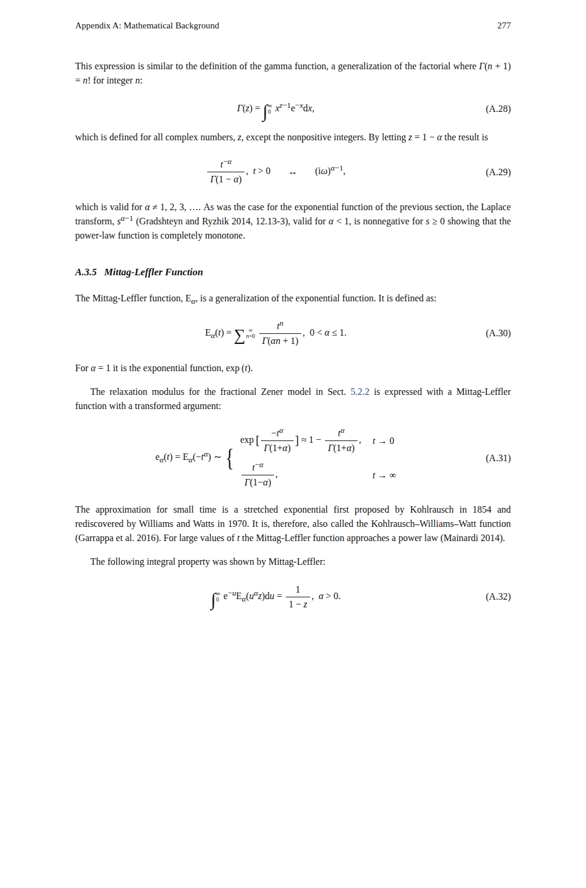Appendix A: Mathematical Background 277
This expression is similar to the definition of the gamma function, a generalization of the factorial where Γ(n + 1) = n! for integer n:
Γ(z) = ∫∞0 xz−1e−xdx,
(A.28)
which is defined for all complex numbers, z, except the nonpositive integers. By letting z = 1 − α the result is
t−α Γ(1 − α), t > 0 ↔ (iω)α−1,
(A.29)
which is valid for α ≠ 1, 2, 3, …. As was the case for the exponential function of the previous section, the Laplace transform, sα−1 (Gradshteyn and Ryzhik 2014, 12.13-3), valid for α < 1, is nonnegative for s ≥ 0 showing that the power-law function is completely monotone.
A.3.5 Mittag-Leffler Function
The Mittag-Leffler function, Eα, is a generalization of the exponential function. It is defined as:
Eα(t) = ∑∞n=0 tn Γ(αn + 1), 0 < α ≤ 1.
(A.30)
For α = 1 it is the exponential function, exp (t).
The relaxation modulus for the fractional Zener model in Sect. 5.2.2 is expressed with a Mittag-Leffler function with a transformed argument:
eα(t) = Eα(−tα) ∼ { exp [−tα Γ(1+α)] ≈ 1 − tα Γ(1+α), t → 0 t−α Γ(1−α), t → ∞
(A.31)
The approximation for small time is a stretched exponential first proposed by Kohlrausch in 1854 and rediscovered by Williams and Watts in 1970. It is, therefore, also called the Kohlrausch–Williams–Watt function (Garrappa et al. 2016). For large values of t the Mittag-Leffler function approaches a power law (Mainardi 2014).
The following integral property was shown by Mittag-Leffler:
∫∞0 e−uEα(uαz)du = 11 − z, α > 0.
(A.32)